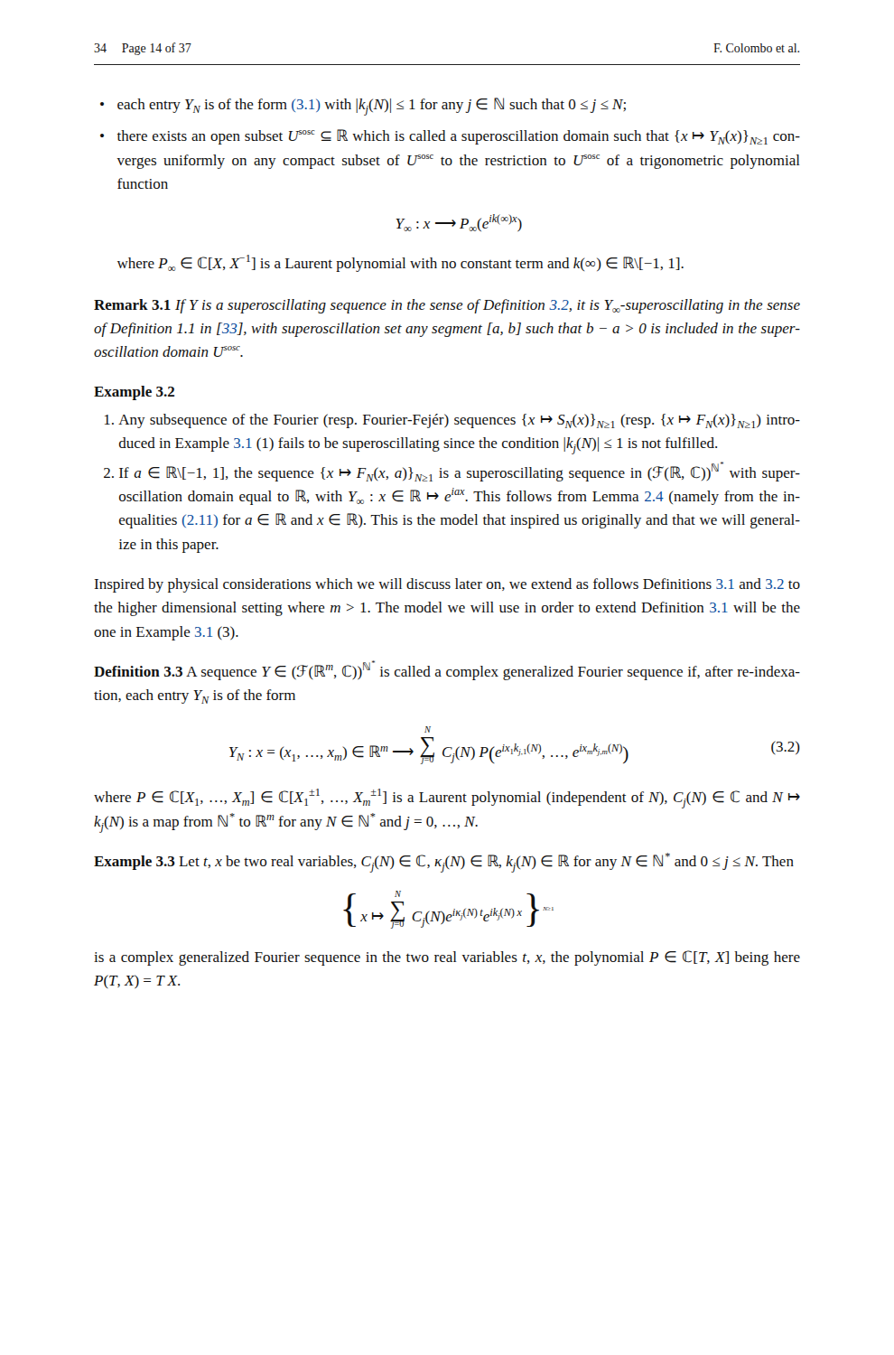34 Page 14 of 37 F. Colombo et al.
each entry YN is of the form (3.1) with |kj(N)| ≤ 1 for any j ∈ ℕ such that 0 ≤ j ≤ N;
there exists an open subset Usosc ⊆ ℝ which is called a superoscillation domain such that {x ↦ YN(x)}N≥1 converges uniformly on any compact subset of Usosc to the restriction to Usosc of a trigonometric polynomial function
Y∞ : x ⟶ P∞(eik(∞)x)
where P∞ ∈ ℂ[X, X−1] is a Laurent polynomial with no constant term and k(∞) ∈ ℝ\[−1, 1].
Remark 3.1 If Y is a superoscillating sequence in the sense of Definition 3.2, it is Y∞-superoscillating in the sense of Definition 1.1 in [33], with superoscillation set any segment [a, b] such that b − a > 0 is included in the superoscillation domain Usosc.
Example 3.2
Any subsequence of the Fourier (resp. Fourier-Fejér) sequences {x ↦ SN(x)}N≥1 (resp. {x ↦ FN(x)}N≥1) introduced in Example 3.1 (1) fails to be superoscillating since the condition |kj(N)| ≤ 1 is not fulfilled.
If a ∈ ℝ\[−1, 1], the sequence {x ↦ FN(x, a)}N≥1 is a superoscillating sequence in (ℱ(ℝ, ℂ))ℕ* with superoscillation domain equal to ℝ, with Y∞ : x ∈ ℝ ↦ eiax. This follows from Lemma 2.4 (namely from the inequalities (2.11) for a ∈ ℝ and x ∈ ℝ). This is the model that inspired us originally and that we will generalize in this paper.
Inspired by physical considerations which we will discuss later on, we extend as follows Definitions 3.1 and 3.2 to the higher dimensional setting where m > 1. The model we will use in order to extend Definition 3.1 will be the one in Example 3.1 (3).
Definition 3.3 A sequence Y ∈ (ℱ(ℝm, ℂ))ℕ* is called a complex generalized Fourier sequence if, after re-indexation, each entry YN is of the form
YN : x = (x1, …, xm) ∈ ℝm ⟶ N∑j=0 Cj(N) P(eix1kj,1(N), …, eixmkj,m(N)) (3.2)
where P ∈ ℂ[X1, …, Xm] ∈ ℂ[X1±1, …, Xm±1] is a Laurent polynomial (independent of N), Cj(N) ∈ ℂ and N ↦ kj(N) is a map from ℕ* to ℝm for any N ∈ ℕ* and j = 0, …, N.
Example 3.3 Let t, x be two real variables, Cj(N) ∈ ℂ, κj(N) ∈ ℝ, kj(N) ∈ ℝ for any N ∈ ℕ* and 0 ≤ j ≤ N. Then
{ x ↦ N∑j=0 Cj(N)eiκj(N) teikj(N) x }N≥1
is a complex generalized Fourier sequence in the two real variables t, x, the polynomial P ∈ ℂ[T, X] being here P(T, X) = T X.